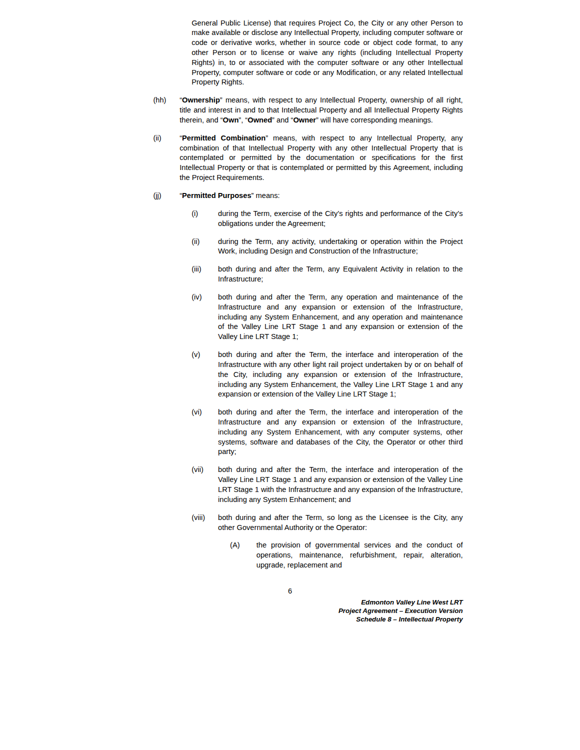General Public License) that requires Project Co, the City or any other Person to make available or disclose any Intellectual Property, including computer software or code or derivative works, whether in source code or object code format, to any other Person or to license or waive any rights (including Intellectual Property Rights) in, to or associated with the computer software or any other Intellectual Property, computer software or code or any Modification, or any related Intellectual Property Rights.
(hh)
“Ownership” means, with respect to any Intellectual Property, ownership of all right, title and interest in and to that Intellectual Property and all Intellectual Property Rights therein, and “Own”, “Owned” and “Owner” will have corresponding meanings.
(ii)
“Permitted Combination” means, with respect to any Intellectual Property, any combination of that Intellectual Property with any other Intellectual Property that is contemplated or permitted by the documentation or specifications for the first Intellectual Property or that is contemplated or permitted by this Agreement, including the Project Requirements.
(jj)
“Permitted Purposes” means:
(i)
during the Term, exercise of the City’s rights and performance of the City’s obligations under the Agreement;
(ii)
during the Term, any activity, undertaking or operation within the Project Work, including Design and Construction of the Infrastructure;
(iii)
both during and after the Term, any Equivalent Activity in relation to the Infrastructure;
(iv)
both during and after the Term, any operation and maintenance of the Infrastructure and any expansion or extension of the Infrastructure, including any System Enhancement, and any operation and maintenance of the Valley Line LRT Stage 1 and any expansion or extension of the Valley Line LRT Stage 1;
(v)
both during and after the Term, the interface and interoperation of the Infrastructure with any other light rail project undertaken by or on behalf of the City, including any expansion or extension of the Infrastructure, including any System Enhancement, the Valley Line LRT Stage 1 and any expansion or extension of the Valley Line LRT Stage 1;
(vi)
both during and after the Term, the interface and interoperation of the Infrastructure and any expansion or extension of the Infrastructure, including any System Enhancement, with any computer systems, other systems, software and databases of the City, the Operator or other third party;
(vii)
both during and after the Term, the interface and interoperation of the Valley Line LRT Stage 1 and any expansion or extension of the Valley Line LRT Stage 1 with the Infrastructure and any expansion of the Infrastructure, including any System Enhancement; and
(viii)
both during and after the Term, so long as the Licensee is the City, any other Governmental Authority or the Operator:
(A)
the provision of governmental services and the conduct of operations, maintenance, refurbishment, repair, alteration, upgrade, replacement and
6
Edmonton Valley Line West LRT
Project Agreement – Execution Version
Schedule 8 – Intellectual Property